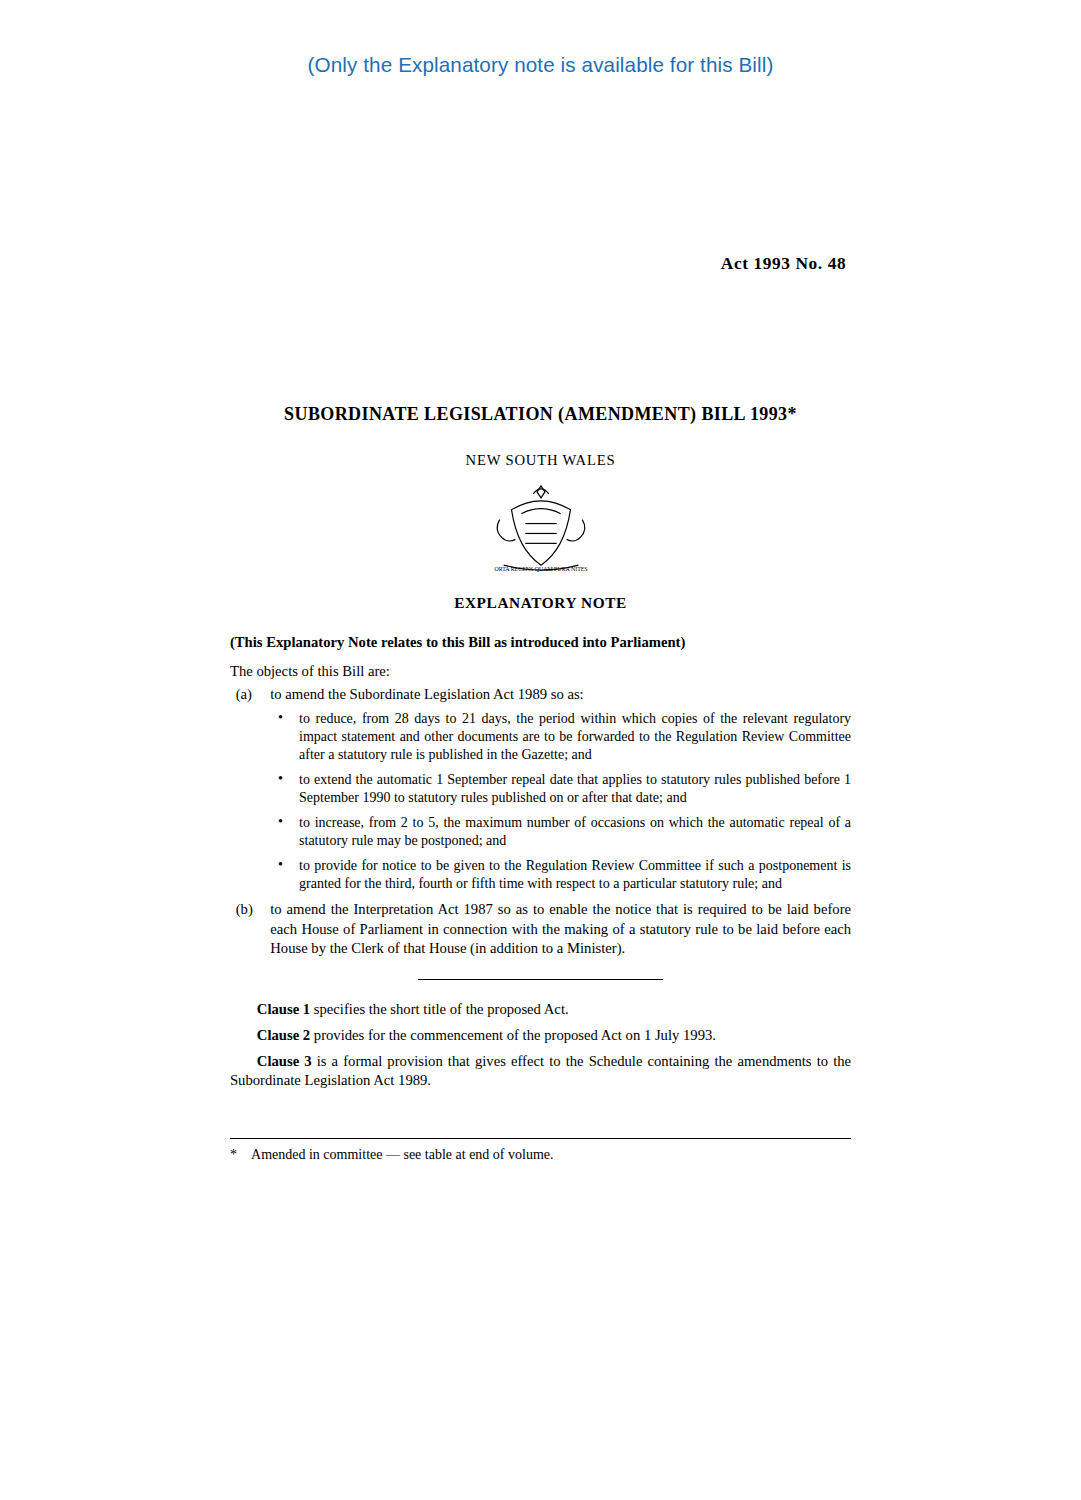(Only the Explanatory note is available for this Bill)
Act 1993 No. 48
SUBORDINATE LEGISLATION (AMENDMENT) BILL 1993*
NEW SOUTH WALES
EXPLANATORY NOTE
(This Explanatory Note relates to this Bill as introduced into Parliament)
The objects of this Bill are:
(a) to amend the Subordinate Legislation Act 1989 so as:
to reduce, from 28 days to 21 days, the period within which copies of the relevant regulatory impact statement and other documents are to be forwarded to the Regulation Review Committee after a statutory rule is published in the Gazette; and
to extend the automatic 1 September repeal date that applies to statutory rules published before 1 September 1990 to statutory rules published on or after that date; and
to increase, from 2 to 5, the maximum number of occasions on which the automatic repeal of a statutory rule may be postponed; and
to provide for notice to be given to the Regulation Review Committee if such a postponement is granted for the third, fourth or fifth time with respect to a particular statutory rule; and
(b) to amend the Interpretation Act 1987 so as to enable the notice that is required to be laid before each House of Parliament in connection with the making of a statutory rule to be laid before each House by the Clerk of that House (in addition to a Minister).
Clause 1 specifies the short title of the proposed Act.
Clause 2 provides for the commencement of the proposed Act on 1 July 1993.
Clause 3 is a formal provision that gives effect to the Schedule containing the amendments to the Subordinate Legislation Act 1989.
*Amended in committee — see table at end of volume.